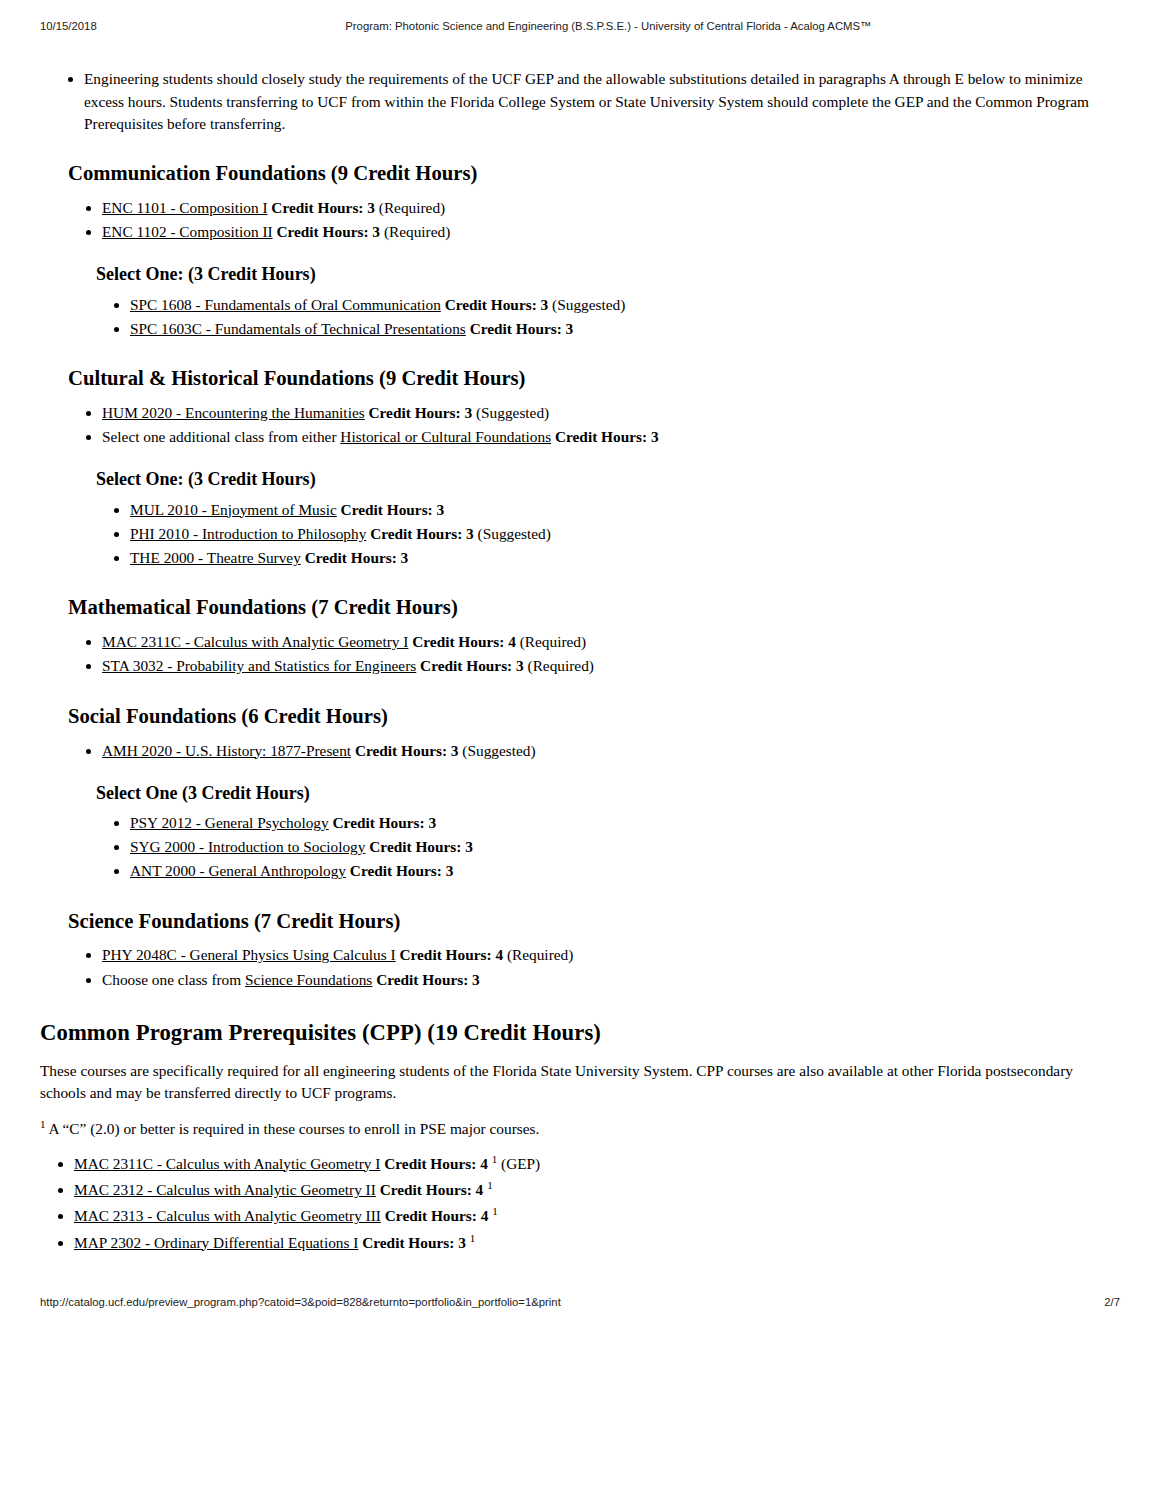10/15/2018
Program: Photonic Science and Engineering (B.S.P.S.E.) - University of Central Florida - Acalog ACMS™
Engineering students should closely study the requirements of the UCF GEP and the allowable substitutions detailed in paragraphs A through E below to minimize excess hours. Students transferring to UCF from within the Florida College System or State University System should complete the GEP and the Common Program Prerequisites before transferring.
Communication Foundations (9 Credit Hours)
ENC 1101 - Composition I Credit Hours: 3 (Required)
ENC 1102 - Composition II Credit Hours: 3 (Required)
Select One: (3 Credit Hours)
SPC 1608 - Fundamentals of Oral Communication Credit Hours: 3 (Suggested)
SPC 1603C - Fundamentals of Technical Presentations Credit Hours: 3
Cultural & Historical Foundations (9 Credit Hours)
HUM 2020 - Encountering the Humanities Credit Hours: 3 (Suggested)
Select one additional class from either Historical or Cultural Foundations Credit Hours: 3
Select One: (3 Credit Hours)
MUL 2010 - Enjoyment of Music Credit Hours: 3
PHI 2010 - Introduction to Philosophy Credit Hours: 3 (Suggested)
THE 2000 - Theatre Survey Credit Hours: 3
Mathematical Foundations (7 Credit Hours)
MAC 2311C - Calculus with Analytic Geometry I Credit Hours: 4 (Required)
STA 3032 - Probability and Statistics for Engineers Credit Hours: 3 (Required)
Social Foundations (6 Credit Hours)
AMH 2020 - U.S. History: 1877-Present Credit Hours: 3 (Suggested)
Select One (3 Credit Hours)
PSY 2012 - General Psychology Credit Hours: 3
SYG 2000 - Introduction to Sociology Credit Hours: 3
ANT 2000 - General Anthropology Credit Hours: 3
Science Foundations (7 Credit Hours)
PHY 2048C - General Physics Using Calculus I Credit Hours: 4 (Required)
Choose one class from Science Foundations Credit Hours: 3
Common Program Prerequisites (CPP) (19 Credit Hours)
These courses are specifically required for all engineering students of the Florida State University System. CPP courses are also available at other Florida postsecondary schools and may be transferred directly to UCF programs.
1 A “C” (2.0) or better is required in these courses to enroll in PSE major courses.
MAC 2311C - Calculus with Analytic Geometry I Credit Hours: 4 1 (GEP)
MAC 2312 - Calculus with Analytic Geometry II Credit Hours: 4 1
MAC 2313 - Calculus with Analytic Geometry III Credit Hours: 4 1
MAP 2302 - Ordinary Differential Equations I Credit Hours: 3 1
http://catalog.ucf.edu/preview_program.php?catoid=3&poid=828&returnto=portfolio&in_portfolio=1&print
2/7